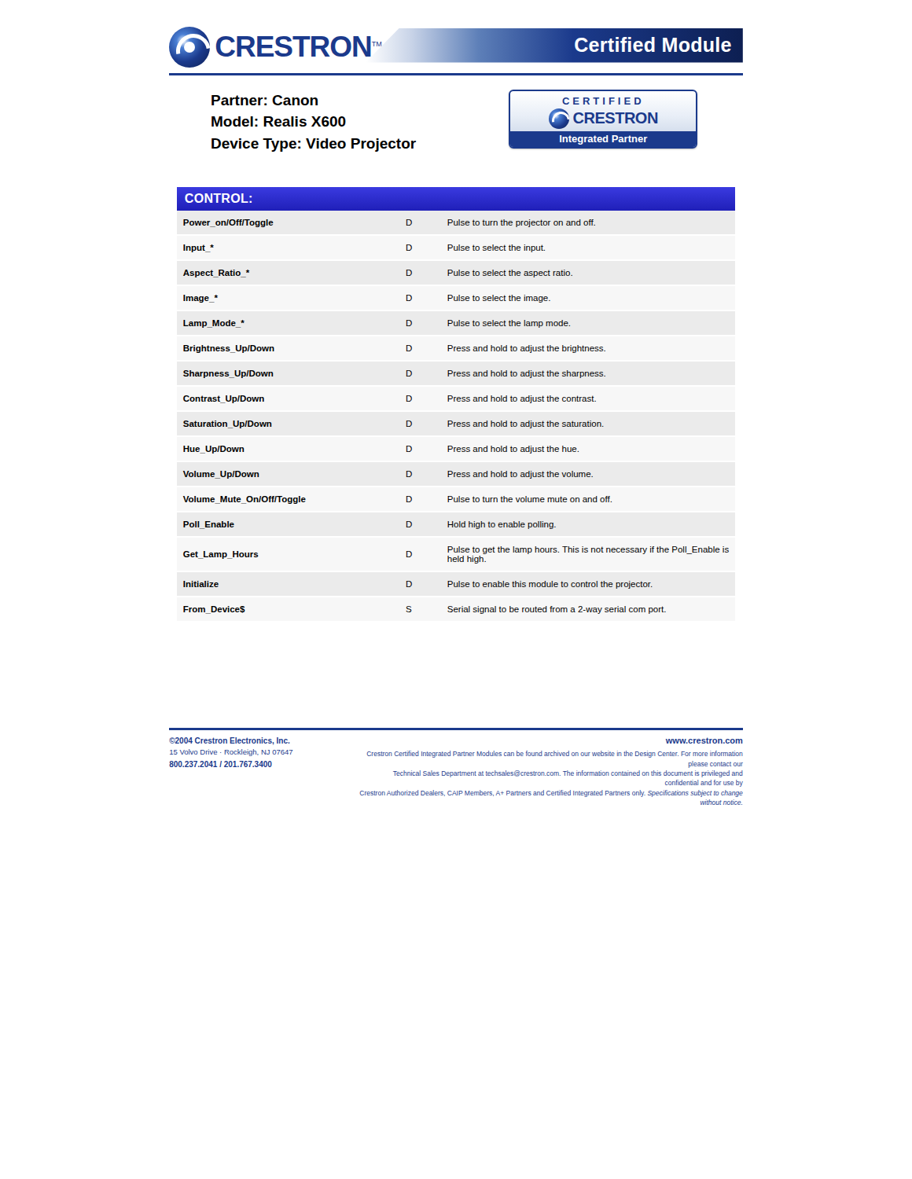CRESTRONTM
Certified Module
Partner: Canon
Model: Realis X600
Device Type: Video Projector
CERTIFIED
CRESTRON
Integrated Partner
CONTROL:
| Power_on/Off/Toggle | D | Pulse to turn the projector on and off. |
| Input_* | D | Pulse to select the input. |
| Aspect_Ratio_* | D | Pulse to select the aspect ratio. |
| Image_* | D | Pulse to select the image. |
| Lamp_Mode_* | D | Pulse to select the lamp mode. |
| Brightness_Up/Down | D | Press and hold to adjust the brightness. |
| Sharpness_Up/Down | D | Press and hold to adjust the sharpness. |
| Contrast_Up/Down | D | Press and hold to adjust the contrast. |
| Saturation_Up/Down | D | Press and hold to adjust the saturation. |
| Hue_Up/Down | D | Press and hold to adjust the hue. |
| Volume_Up/Down | D | Press and hold to adjust the volume. |
| Volume_Mute_On/Off/Toggle | D | Pulse to turn the volume mute on and off. |
| Poll_Enable | D | Hold high to enable polling. |
| Get_Lamp_Hours | D | Pulse to get the lamp hours. This is not necessary if the Poll_Enable is held high. |
| Initialize | D | Pulse to enable this module to control the projector. |
| From_Device$ | S | Serial signal to be routed from a 2-way serial com port. |
©2004 Crestron Electronics, Inc.
15 Volvo Drive · Rockleigh, NJ 07647
800.237.2041 / 201.767.3400
www.crestron.com
Crestron Certified Integrated Partner Modules can be found archived on our website in the Design Center. For more information please contact our
Technical Sales Department at techsales@crestron.com. The information contained on this document is privileged and confidential and for use by
Crestron Authorized Dealers, CAIP Members, A+ Partners and Certified Integrated Partners only. Specifications subject to change without notice.